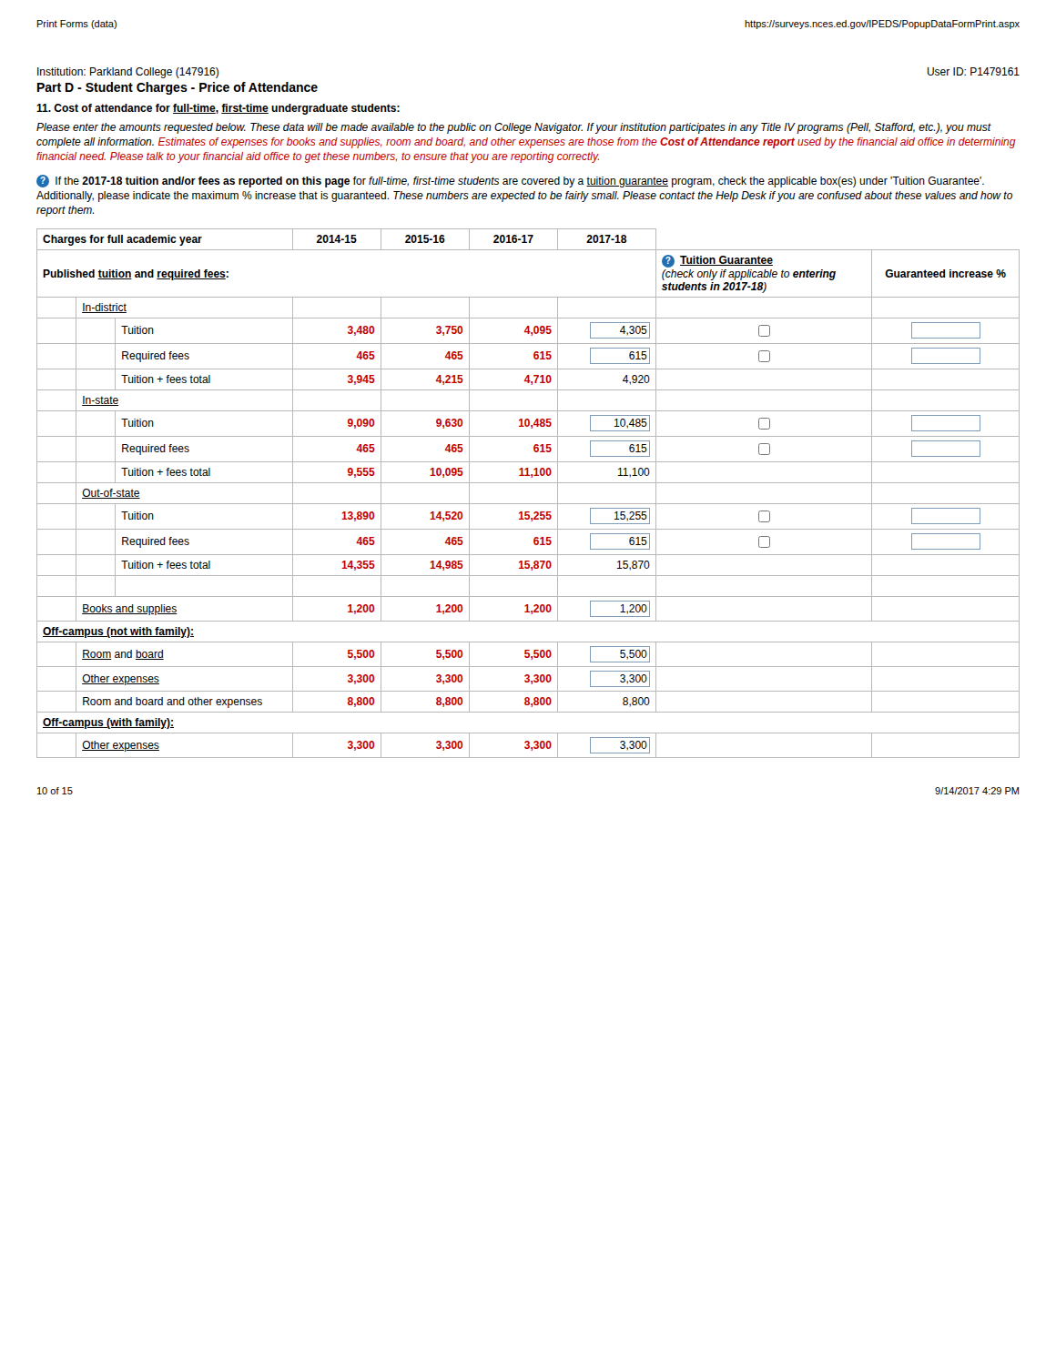Print Forms (data)
https://surveys.nces.ed.gov/IPEDS/PopupDataFormPrint.aspx
Institution: Parkland College (147916)
User ID: P1479161
Part D - Student Charges - Price of Attendance
11. Cost of attendance for full-time, first-time undergraduate students:
Please enter the amounts requested below. These data will be made available to the public on College Navigator. If your institution participates in any Title IV programs (Pell, Stafford, etc.), you must complete all information. Estimates of expenses for books and supplies, room and board, and other expenses are those from the Cost of Attendance report used by the financial aid office in determining financial need. Please talk to your financial aid office to get these numbers, to ensure that you are reporting correctly.
? If the 2017-18 tuition and/or fees as reported on this page for full-time, first-time students are covered by a tuition guarantee program, check the applicable box(es) under 'Tuition Guarantee'. Additionally, please indicate the maximum % increase that is guaranteed. These numbers are expected to be fairly small. Please contact the Help Desk if you are confused about these values and how to report them.
| Charges for full academic year | 2014-15 | 2015-16 | 2016-17 | 2017-18 | | |
| Published tuition and required fees : | ? Tuition Guarantee (check only if applicable to entering students in 2017-18 ) | Guaranteed increase % |
| | In-district | | | | | | |
| | | Tuition | 3,480 | 3,750 | 4,095 | | | |
| | | Required fees | 465 | 465 | 615 | | | |
| | | Tuition + fees total | 3,945 | 4,215 | 4,710 | 4,920 | | |
| | In-state | | | | | | |
| | | Tuition | 9,090 | 9,630 | 10,485 | | | |
| | | Required fees | 465 | 465 | 615 | | | |
| | | Tuition + fees total | 9,555 | 10,095 | 11,100 | 11,100 | | |
| | Out-of-state | | | | | | |
| | | Tuition | 13,890 | 14,520 | 15,255 | | | |
| | | Required fees | 465 | 465 | 615 | | | |
| | | Tuition + fees total | 14,355 | 14,985 | 15,870 | 15,870 | | |
| | Books and supplies | 1,200 | 1,200 | 1,200 | | | |
| Off-campus (not with family): |
| | Room and board | 5,500 | 5,500 | 5,500 | | | |
| | Other expenses | 3,300 | 3,300 | 3,300 | | | |
| | Room and board and other expenses | 8,800 | 8,800 | 8,800 | 8,800 | | |
| Off-campus (with family): |
| | Other expenses | 3,300 | 3,300 | 3,300 | | | |
10 of 15
9/14/2017 4:29 PM